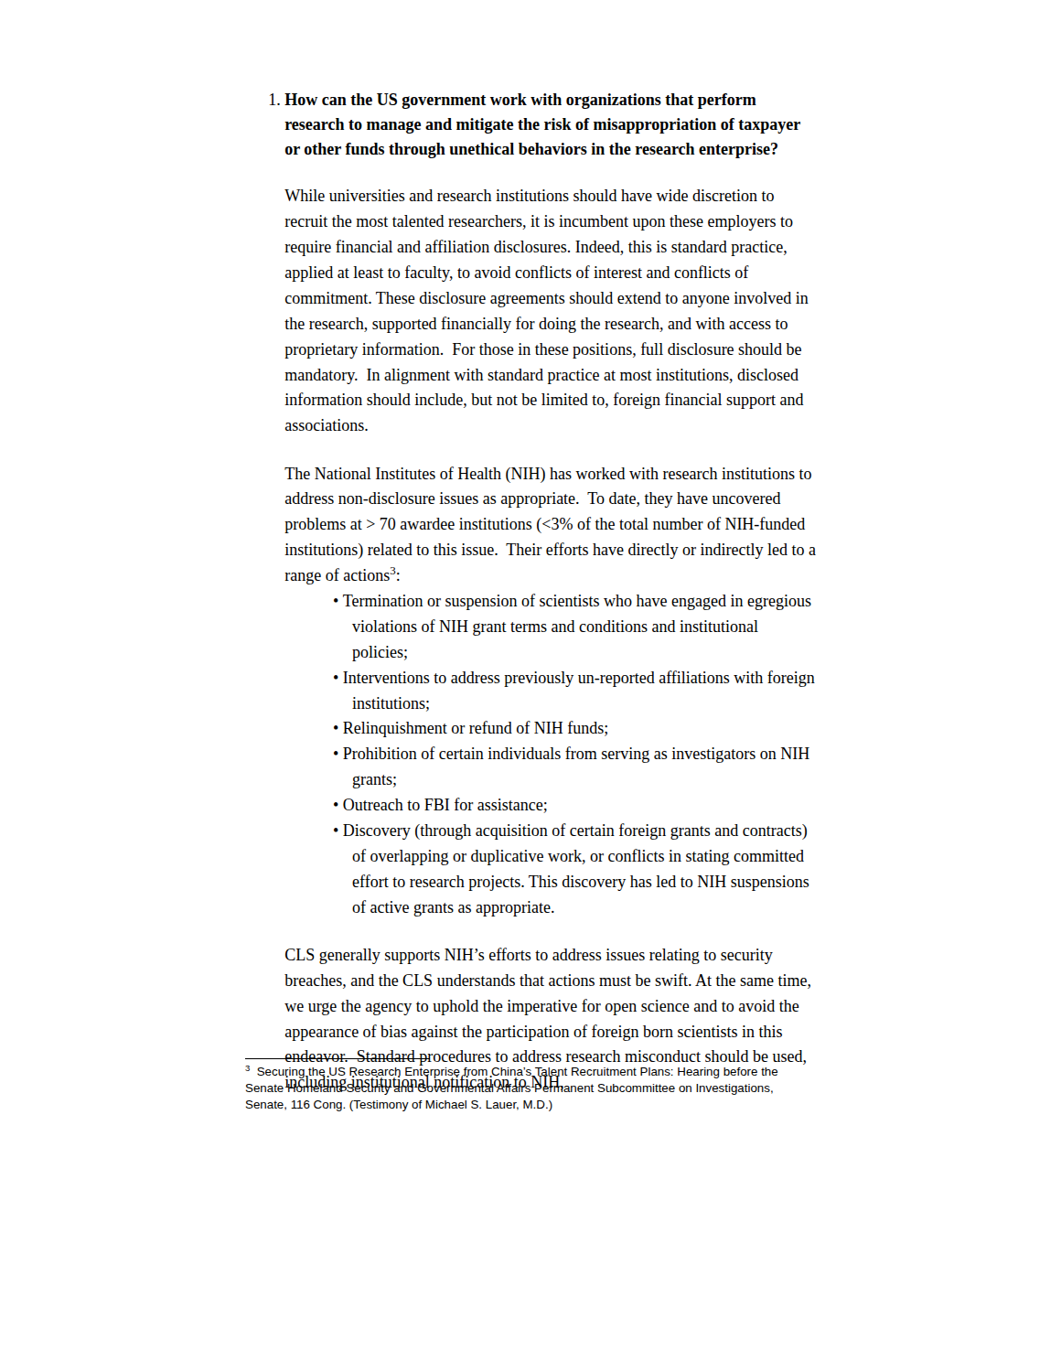How can the US government work with organizations that perform research to manage and mitigate the risk of misappropriation of taxpayer or other funds through unethical behaviors in the research enterprise?
While universities and research institutions should have wide discretion to recruit the most talented researchers, it is incumbent upon these employers to require financial and affiliation disclosures. Indeed, this is standard practice, applied at least to faculty, to avoid conflicts of interest and conflicts of commitment. These disclosure agreements should extend to anyone involved in the research, supported financially for doing the research, and with access to proprietary information. For those in these positions, full disclosure should be mandatory. In alignment with standard practice at most institutions, disclosed information should include, but not be limited to, foreign financial support and associations.
The National Institutes of Health (NIH) has worked with research institutions to address non-disclosure issues as appropriate. To date, they have uncovered problems at > 70 awardee institutions (<3% of the total number of NIH-funded institutions) related to this issue. Their efforts have directly or indirectly led to a range of actions3:
Termination or suspension of scientists who have engaged in egregious violations of NIH grant terms and conditions and institutional policies;
Interventions to address previously un-reported affiliations with foreign institutions;
Relinquishment or refund of NIH funds;
Prohibition of certain individuals from serving as investigators on NIH grants;
Outreach to FBI for assistance;
Discovery (through acquisition of certain foreign grants and contracts) of overlapping or duplicative work, or conflicts in stating committed effort to research projects. This discovery has led to NIH suspensions of active grants as appropriate.
CLS generally supports NIH’s efforts to address issues relating to security breaches, and the CLS understands that actions must be swift. At the same time, we urge the agency to uphold the imperative for open science and to avoid the appearance of bias against the participation of foreign born scientists in this endeavor. Standard procedures to address research misconduct should be used, including institutional notification to NIH,
3 Securing the US Research Enterprise from China’s Talent Recruitment Plans: Hearing before the Senate Homeland Security and Governmental Affairs Permanent Subcommittee on Investigations, Senate, 116 Cong. (Testimony of Michael S. Lauer, M.D.)